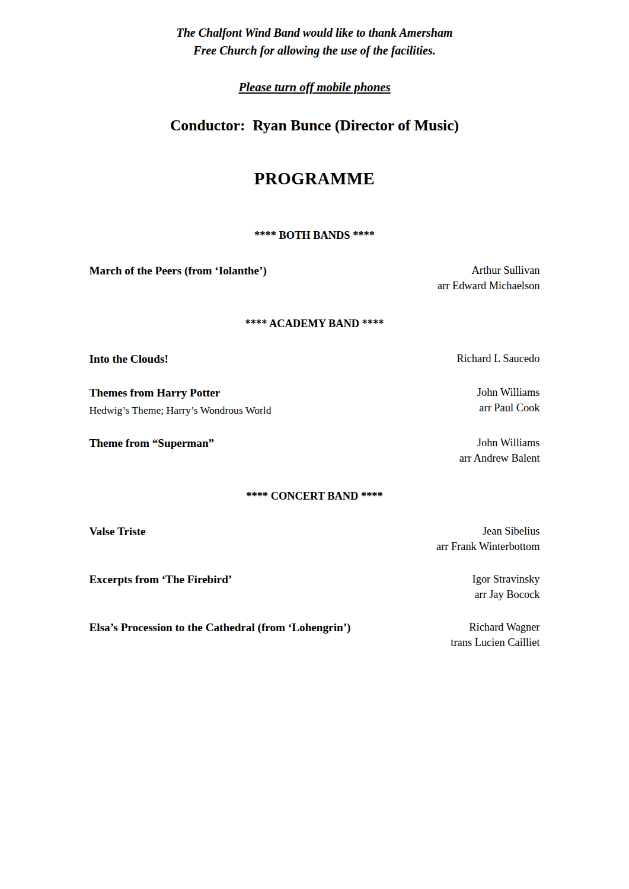The Chalfont Wind Band would like to thank Amersham
Free Church for allowing the use of the facilities.
Please turn off mobile phones
Conductor: Ryan Bunce (Director of Music)
PROGRAMME
**** BOTH BANDS ****
| March of the Peers (from ‘Iolanthe’) | Arthur Sullivan arr Edward Michaelson |
**** ACADEMY BAND ****
| Into the Clouds! | Richard L Saucedo |
| Themes from Harry Potter Hedwig’s Theme; Harry’s Wondrous World | John Williams arr Paul Cook |
| Theme from “Superman” | John Williams arr Andrew Balent |
**** CONCERT BAND ****
| Valse Triste | Jean Sibelius arr Frank Winterbottom |
| Excerpts from ‘The Firebird’ | Igor Stravinsky arr Jay Bocock |
| Elsa’s Procession to the Cathedral (from ‘Lohengrin’) | Richard Wagner trans Lucien Cailliet |